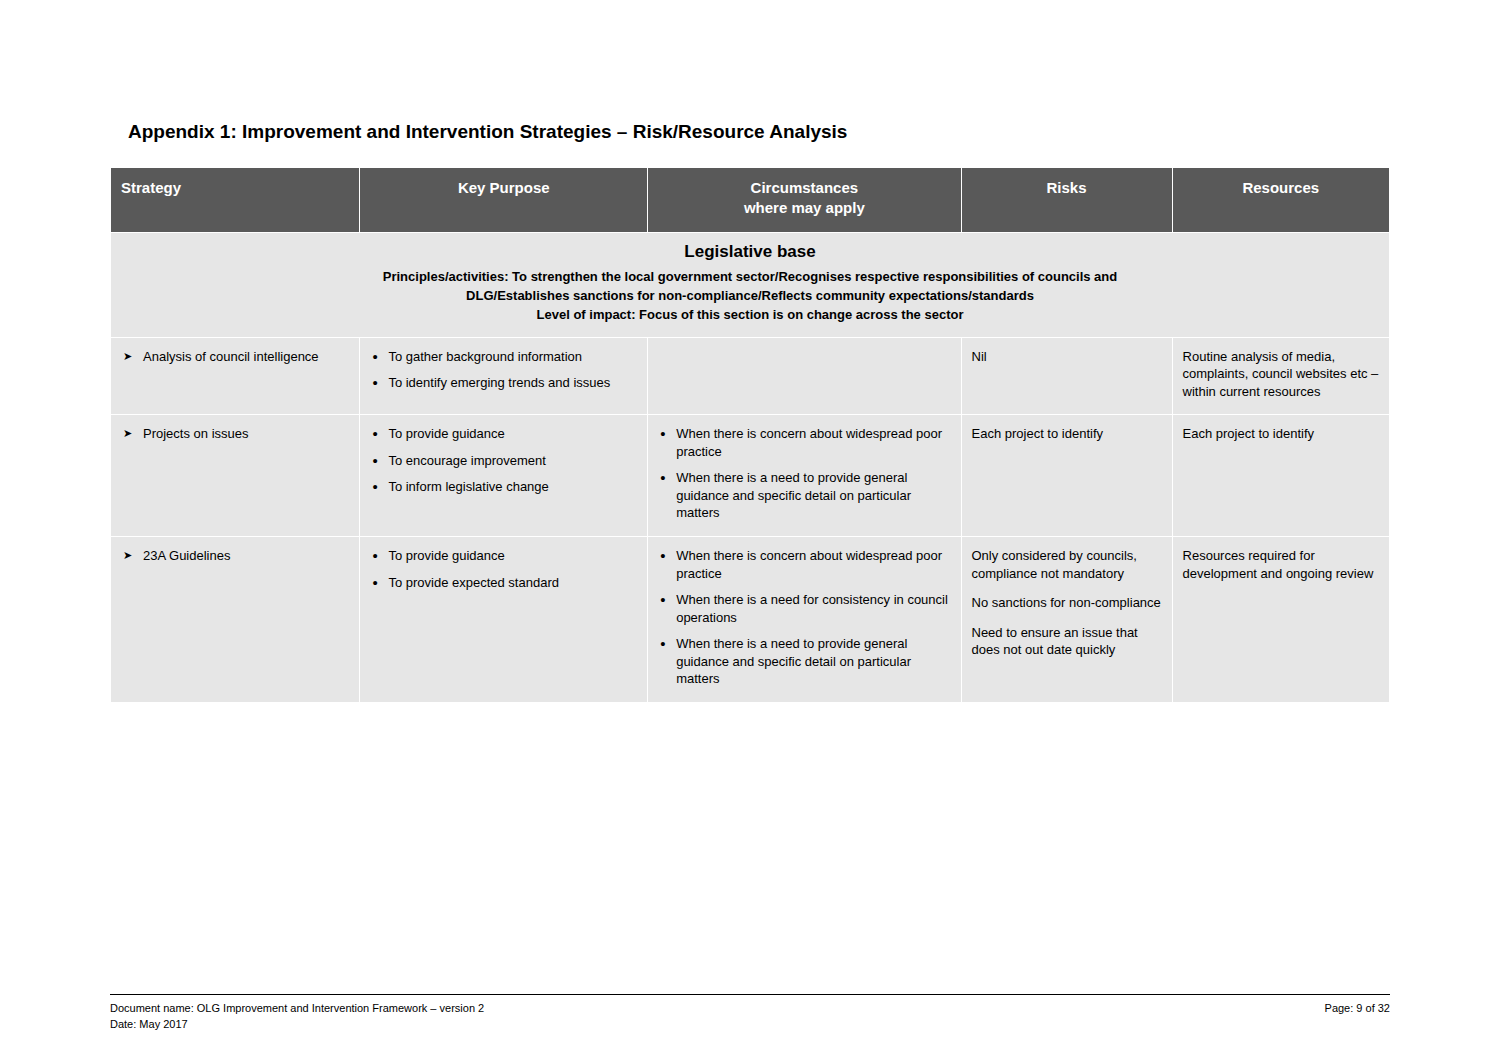Appendix 1: Improvement and Intervention Strategies – Risk/Resource Analysis
| Strategy | Key Purpose | Circumstances where may apply | Risks | Resources |
| --- | --- | --- | --- | --- |
| Legislative base Principles/activities: To strengthen the local government sector/Recognises respective responsibilities of councils and DLG/Establishes sanctions for non-compliance/Reflects community expectations/standards Level of impact: Focus of this section is on change across the sector |
| Analysis of council intelligence | To gather background information To identify emerging trends and issues | | Nil | Routine analysis of media, complaints, council websites etc – within current resources |
| Projects on issues | To provide guidance To encourage improvement To inform legislative change | When there is concern about widespread poor practice When there is a need to provide general guidance and specific detail on particular matters | Each project to identify | Each project to identify |
| 23A Guidelines | To provide guidance To provide expected standard | When there is concern about widespread poor practice When there is a need for consistency in council operations When there is a need to provide general guidance and specific detail on particular matters | Only considered by councils, compliance not mandatory No sanctions for non-compliance Need to ensure an issue that does not out date quickly | Resources required for development and ongoing review |
Document name: OLG Improvement and Intervention Framework – version 2
Date: May 2017
Page: 9 of 32